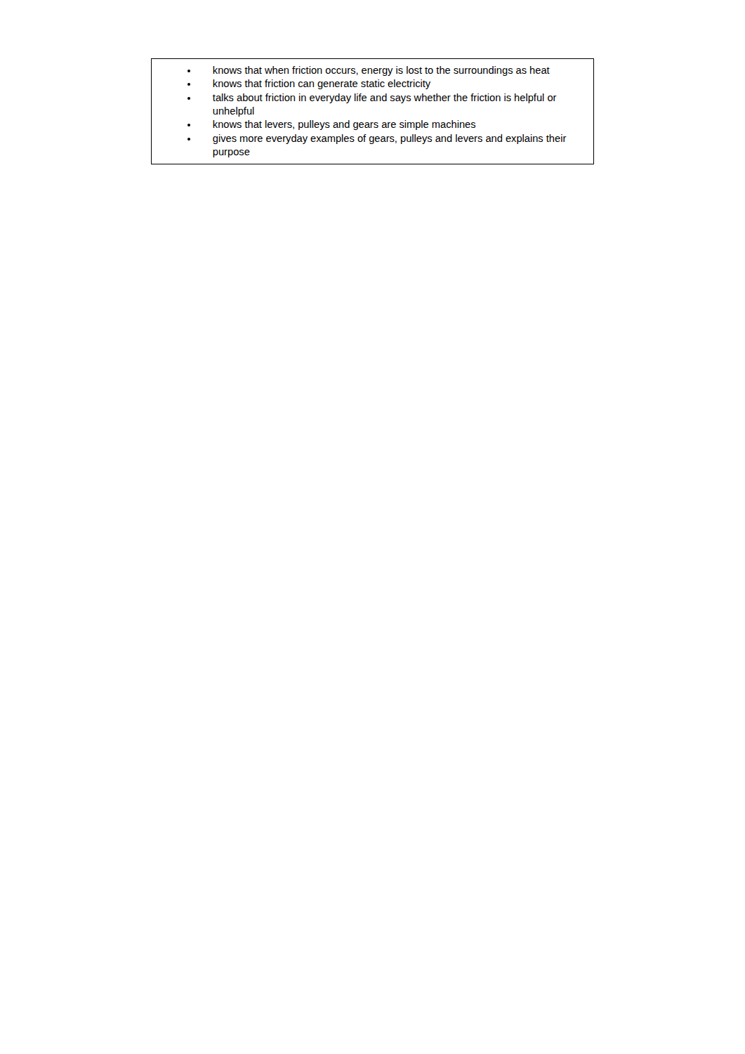knows that when friction occurs, energy is lost to the surroundings as heat
knows that friction can generate static electricity
talks about friction in everyday life and says whether the friction is helpful or unhelpful
knows that levers, pulleys and gears are simple machines
gives more everyday examples of gears, pulleys and levers and explains their purpose